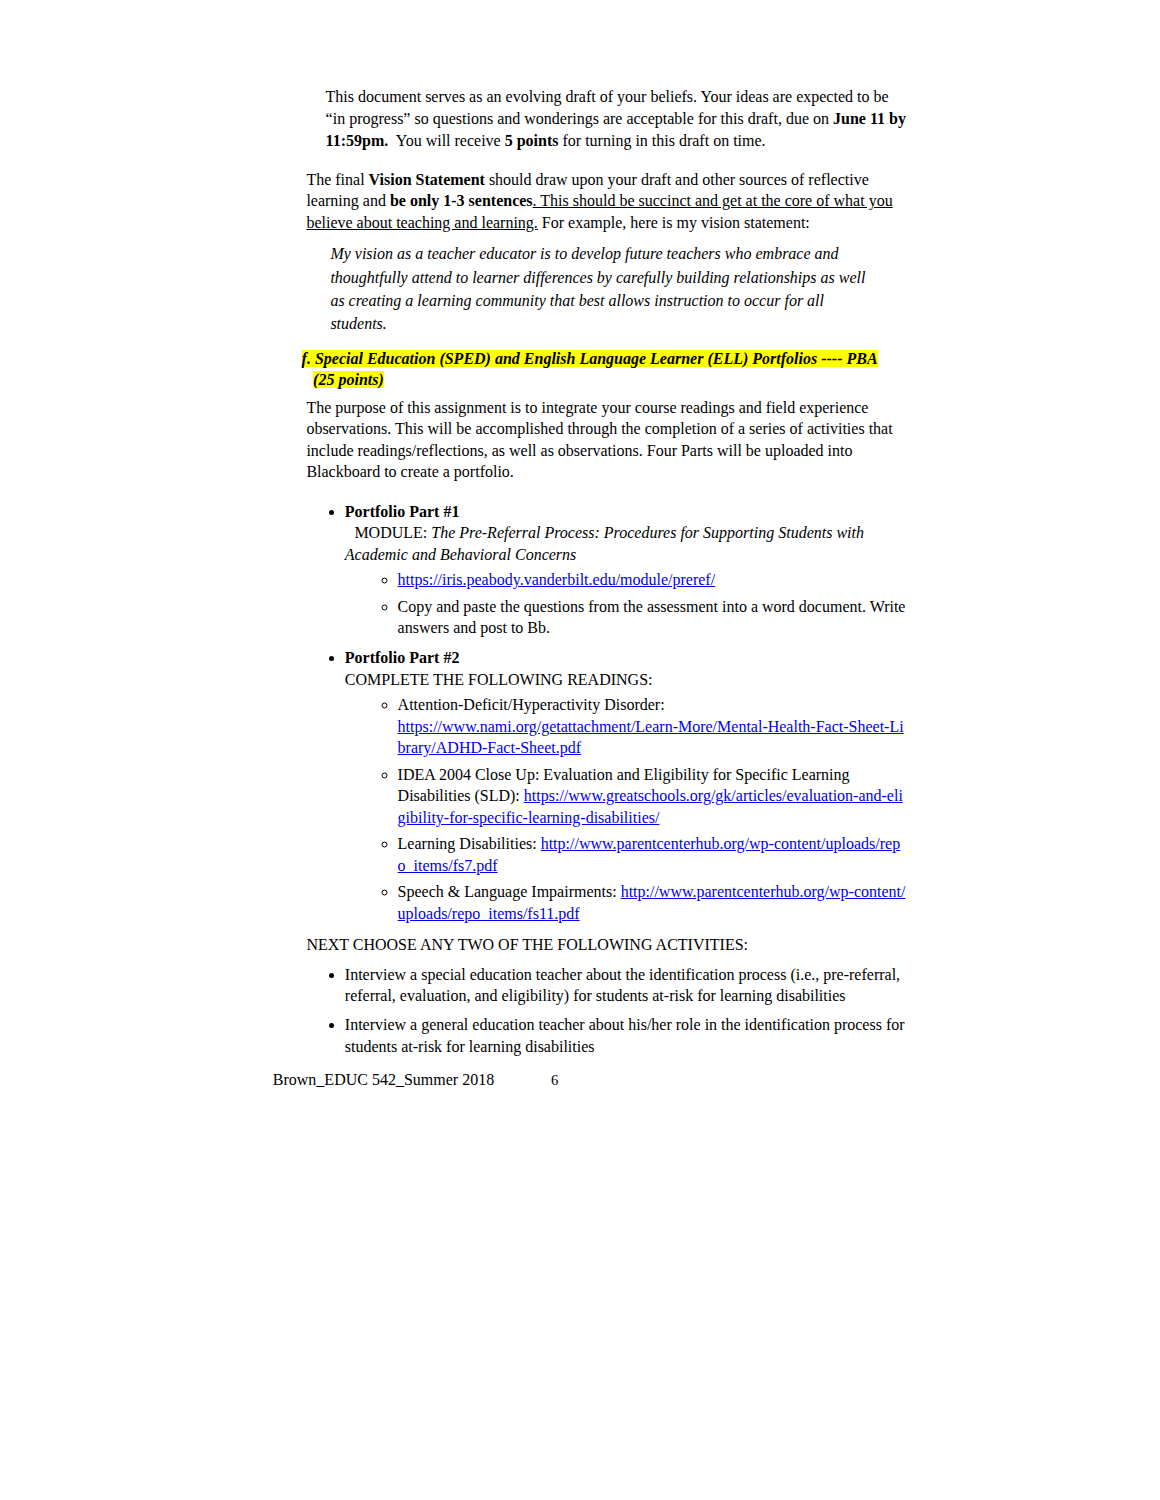This document serves as an evolving draft of your beliefs. Your ideas are expected to be “in progress” so questions and wonderings are acceptable for this draft, due on June 11 by 11:59pm. You will receive 5 points for turning in this draft on time.
The final Vision Statement should draw upon your draft and other sources of reflective learning and be only 1-3 sentences. This should be succinct and get at the core of what you believe about teaching and learning. For example, here is my vision statement:
My vision as a teacher educator is to develop future teachers who embrace and thoughtfully attend to learner differences by carefully building relationships as well as creating a learning community that best allows instruction to occur for all students.
f. Special Education (SPED) and English Language Learner (ELL) Portfolios ---- PBA
(25 points)
The purpose of this assignment is to integrate your course readings and field experience observations. This will be accomplished through the completion of a series of activities that include readings/reflections, as well as observations. Four Parts will be uploaded into Blackboard to create a portfolio.
Portfolio Part #1
MODULE: The Pre-Referral Process: Procedures for Supporting Students with
Academic and Behavioral Concerns
https://iris.peabody.vanderbilt.edu/module/preref/
Copy and paste the questions from the assessment into a word document. Write answers and post to Bb.
Portfolio Part #2
COMPLETE THE FOLLOWING READINGS:
Attention-Deficit/Hyperactivity Disorder:
https://www.nami.org/getattachment/Learn-More/Mental-Health-Fact-Sheet-Library/ADHD-Fact-Sheet.pdf
IDEA 2004 Close Up: Evaluation and Eligibility for Specific Learning Disabilities (SLD): https://www.greatschools.org/gk/articles/evaluation-and-eligibility-for-specific-learning-disabilities/
Learning Disabilities: http://www.parentcenterhub.org/wp-content/uploads/repo_items/fs7.pdf
Speech & Language Impairments: http://www.parentcenterhub.org/wp-content/uploads/repo_items/fs11.pdf
NEXT CHOOSE ANY TWO OF THE FOLLOWING ACTIVITIES:
Interview a special education teacher about the identification process (i.e., pre-referral, referral, evaluation, and eligibility) for students at-risk for learning disabilities
Interview a general education teacher about his/her role in the identification process for students at-risk for learning disabilities
Brown_EDUC 542_Summer 2018 6